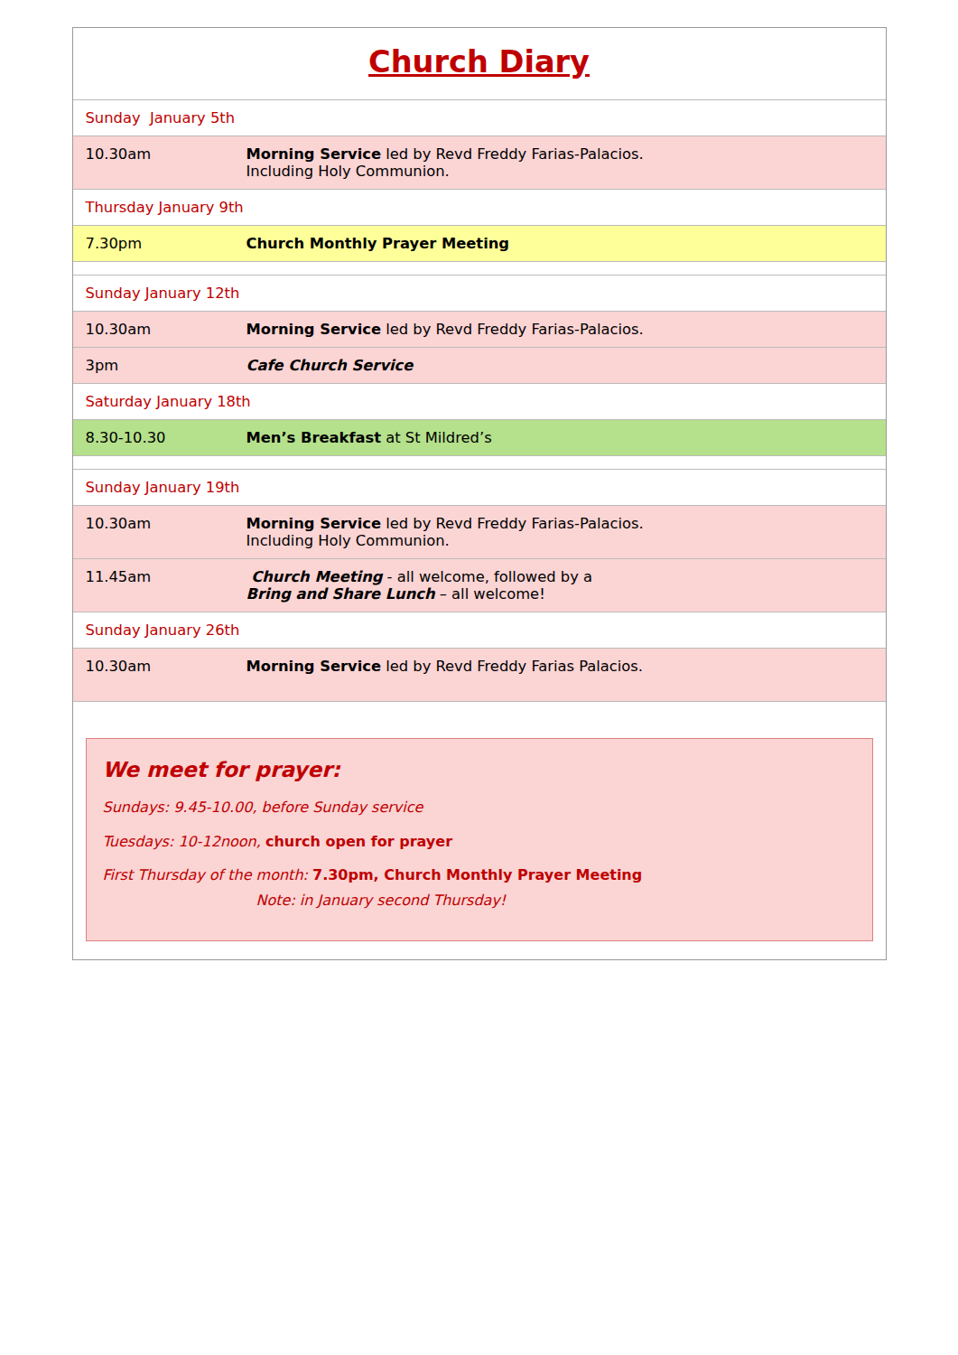Church Diary
| Sunday January 5th |
| 10.30am | Morning Service led by Revd Freddy Farias-Palacios. Including Holy Communion. |
| Thursday January 9th |
| 7.30pm | Church Monthly Prayer Meeting |
| Sunday January 12th |
| 10.30am | Morning Service led by Revd Freddy Farias-Palacios. |
| 3pm | Cafe Church Service |
| Saturday January 18th |
| 8.30-10.30 | Men’s Breakfast at St Mildred’s |
| Sunday January 19th |
| 10.30am | Morning Service led by Revd Freddy Farias-Palacios. Including Holy Communion. |
| 11.45am | Church Meeting - all welcome, followed by a Bring and Share Lunch – all welcome! |
| Sunday January 26th |
| 10.30am | Morning Service led by Revd Freddy Farias Palacios. |
We meet for prayer:
Sundays: 9.45-10.00, before Sunday service
Tuesdays: 10-12noon, church open for prayer
First Thursday of the month: 7.30pm, Church Monthly Prayer Meeting
Note: in January second Thursday!